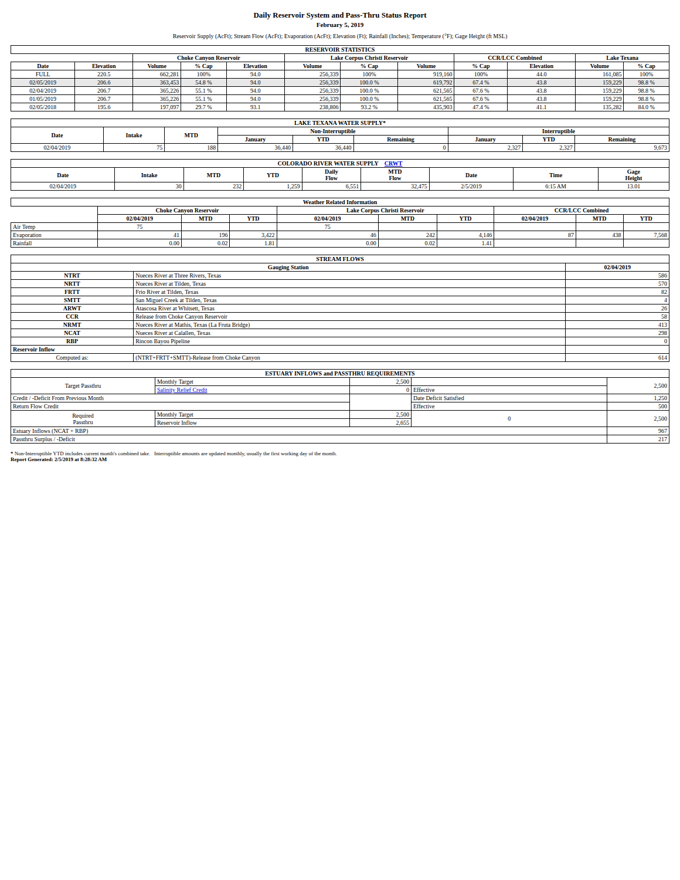Daily Reservoir System and Pass-Thru Status Report
February 5, 2019
Reservoir Supply (AcFt); Stream Flow (AcFt); Evaporation (AcFt); Elevation (Ft); Rainfall (Inches); Temperature (°F); Gage Height (ft MSL)
| RESERVOIR STATISTICS |
| --- |
| | Choke Canyon Reservoir | Lake Corpus Christi Reservoir | CCR/LCC Combined | Lake Texana |
| Date | Elevation | Volume | % Cap | Elevation | Volume | % Cap | Volume | % Cap | Elevation | Volume | % Cap |
| FULL | 220.5 | 662,281 | 100% | 94.0 | 256,339 | 100% | 919,160 | 100% | 44.0 | 161,085 | 100% |
| 02/05/2019 | 206.6 | 363,453 | 54.8 % | 94.0 | 256,339 | 100.0 % | 619,792 | 67.4 % | 43.8 | 159,229 | 98.8 % |
| 02/04/2019 | 206.7 | 365,226 | 55.1 % | 94.0 | 256,339 | 100.0 % | 621,565 | 67.6 % | 43.8 | 159,229 | 98.8 % |
| 01/05/2019 | 206.7 | 365,226 | 55.1 % | 94.0 | 256,339 | 100.0 % | 621,565 | 67.6 % | 43.8 | 159,229 | 98.8 % |
| 02/05/2018 | 195.6 | 197,097 | 29.7 % | 93.1 | 238,806 | 93.2 % | 435,903 | 47.4 % | 41.1 | 135,282 | 84.0 % |
| LAKE TEXANA WATER SUPPLY* |
| --- |
| Date | Intake | MTD | Non-Interruptible | Interruptible |
| January | YTD | Remaining | January | YTD | Remaining |
| 02/04/2019 | 75 | 188 | 36,440 | 36,440 | 0 | 2,327 | 2,327 | 9,673 |
| COLORADO RIVER WATER SUPPLY CRWT |
| --- |
| Date | Intake | MTD | YTD | Daily Flow | MTD Flow | Date | Time | Gage Height |
| 02/04/2019 | 30 | 232 | 1,259 | 6,551 | 32,475 | 2/5/2019 | 6:15 AM | 13.01 |
| Weather Related Information |
| --- |
| | Choke Canyon Reservoir | Lake Corpus Christi Reservoir | CCR/LCC Combined |
| | 02/04/2019 | MTD | YTD | 02/04/2019 | MTD | YTD | 02/04/2019 | MTD | YTD |
| Air Temp | 75 | | | 75 | | | | | |
| Evaporation | 41 | 196 | 3,422 | 46 | 242 | 4,146 | 87 | 438 | 7,568 |
| Rainfall | 0.00 | 0.02 | 1.81 | 0.00 | 0.02 | 1.41 | | | |
| STREAM FLOWS |
| --- |
| Gauging Station | 02/04/2019 |
| NTRT | Nueces River at Three Rivers, Texas | 586 |
| NRTT | Nueces River at Tilden, Texas | 570 |
| FRTT | Frio River at Tilden, Texas | 82 |
| SMTT | San Miguel Creek at Tilden, Texas | 4 |
| ARWT | Atascosa River at Whitsett, Texas | 26 |
| CCR | Release from Choke Canyon Reservoir | 58 |
| NRMT | Nueces River at Mathis, Texas (La Fruta Bridge) | 413 |
| NCAT | Nueces River at Calallen, Texas | 298 |
| RBP | Rincon Bayou Pipeline | 0 |
| Reservoir Inflow | |
| Computed as: | (NTRT+FRTT+SMTT)-Release from Choke Canyon | 614 |
| ESTUARY INFLOWS and PASSTHRU REQUIREMENTS |
| --- |
| Target Passthru | Monthly Target | 2,500 | | 2,500 |
| Salinity Relief Credit | 0 | Effective |
| Credit / -Deficit From Previous Month | | Date Deficit Satisfied | 1,250 |
| Return Flow Credit | | Effective | 500 |
| Required Passthru | Monthly Target | 2,500 | 0 | 2,500 |
| Reservoir Inflow | 2,655 |
| Estuary Inflows (NCAT + RBP) | 967 |
| Passthru Surplus / -Deficit | 217 |
* Non-Interruptible YTD includes current month's combined take. Interruptible amounts are updated monthly, usually the first working day of the month.
Report Generated: 2/5/2019 at 8:28:32 AM